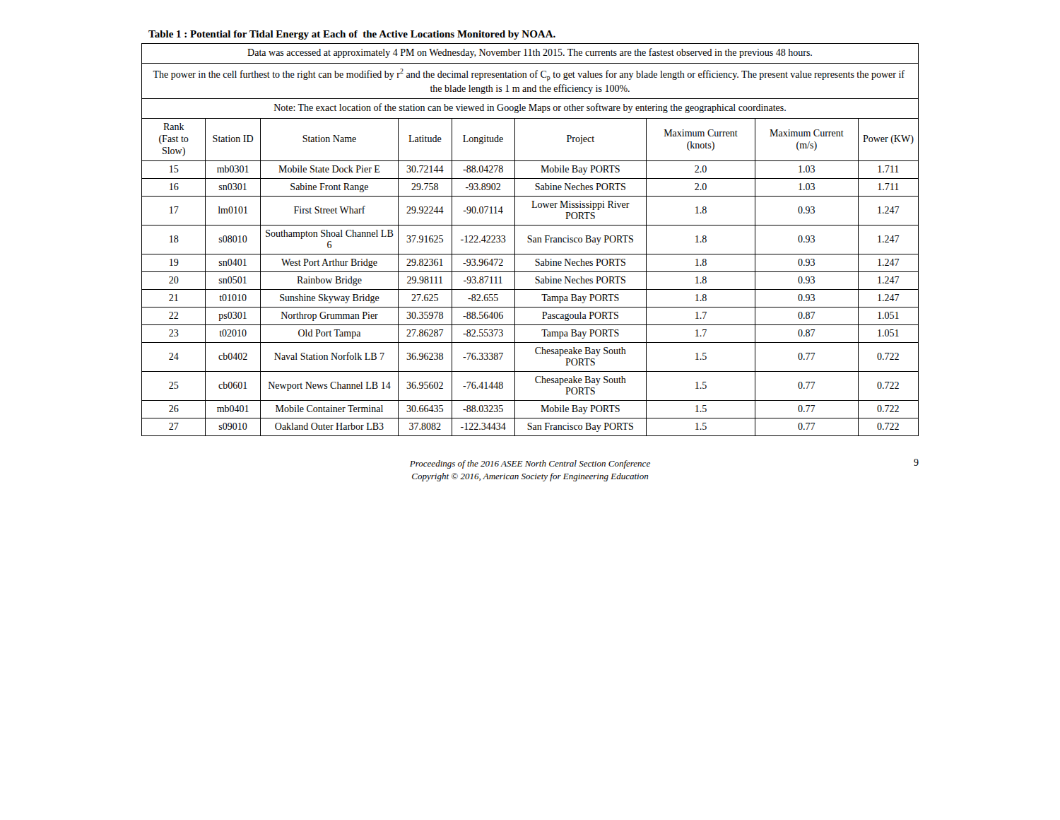Table 1 : Potential for Tidal Energy at Each of the Active Locations Monitored by NOAA.
| Data was accessed at approximately 4 PM on Wednesday, November 11th 2015. The currents are the fastest observed in the previous 48 hours. |
| The power in the cell furthest to the right can be modified by r 2 and the decimal representation of C p to get values for any blade length or efficiency. The present value represents the power if the blade length is 1 m and the efficiency is 100%. |
| Note: The exact location of the station can be viewed in Google Maps or other software by entering the geographical coordinates. |
| Rank (Fast to Slow) | Station ID | Station Name | Latitude | Longitude | Project | Maximum Current (knots) | Maximum Current (m/s) | Power (KW) |
| 15 | mb0301 | Mobile State Dock Pier E | 30.72144 | -88.04278 | Mobile Bay PORTS | 2.0 | 1.03 | 1.711 |
| 16 | sn0301 | Sabine Front Range | 29.758 | -93.8902 | Sabine Neches PORTS | 2.0 | 1.03 | 1.711 |
| 17 | lm0101 | First Street Wharf | 29.92244 | -90.07114 | Lower Mississippi River PORTS | 1.8 | 0.93 | 1.247 |
| 18 | s08010 | Southampton Shoal Channel LB 6 | 37.91625 | -122.42233 | San Francisco Bay PORTS | 1.8 | 0.93 | 1.247 |
| 19 | sn0401 | West Port Arthur Bridge | 29.82361 | -93.96472 | Sabine Neches PORTS | 1.8 | 0.93 | 1.247 |
| 20 | sn0501 | Rainbow Bridge | 29.98111 | -93.87111 | Sabine Neches PORTS | 1.8 | 0.93 | 1.247 |
| 21 | t01010 | Sunshine Skyway Bridge | 27.625 | -82.655 | Tampa Bay PORTS | 1.8 | 0.93 | 1.247 |
| 22 | ps0301 | Northrop Grumman Pier | 30.35978 | -88.56406 | Pascagoula PORTS | 1.7 | 0.87 | 1.051 |
| 23 | t02010 | Old Port Tampa | 27.86287 | -82.55373 | Tampa Bay PORTS | 1.7 | 0.87 | 1.051 |
| 24 | cb0402 | Naval Station Norfolk LB 7 | 36.96238 | -76.33387 | Chesapeake Bay South PORTS | 1.5 | 0.77 | 0.722 |
| 25 | cb0601 | Newport News Channel LB 14 | 36.95602 | -76.41448 | Chesapeake Bay South PORTS | 1.5 | 0.77 | 0.722 |
| 26 | mb0401 | Mobile Container Terminal | 30.66435 | -88.03235 | Mobile Bay PORTS | 1.5 | 0.77 | 0.722 |
| 27 | s09010 | Oakland Outer Harbor LB3 | 37.8082 | -122.34434 | San Francisco Bay PORTS | 1.5 | 0.77 | 0.722 |
Proceedings of the 2016 ASEE North Central Section Conference
Copyright © 2016, American Society for Engineering Education
9